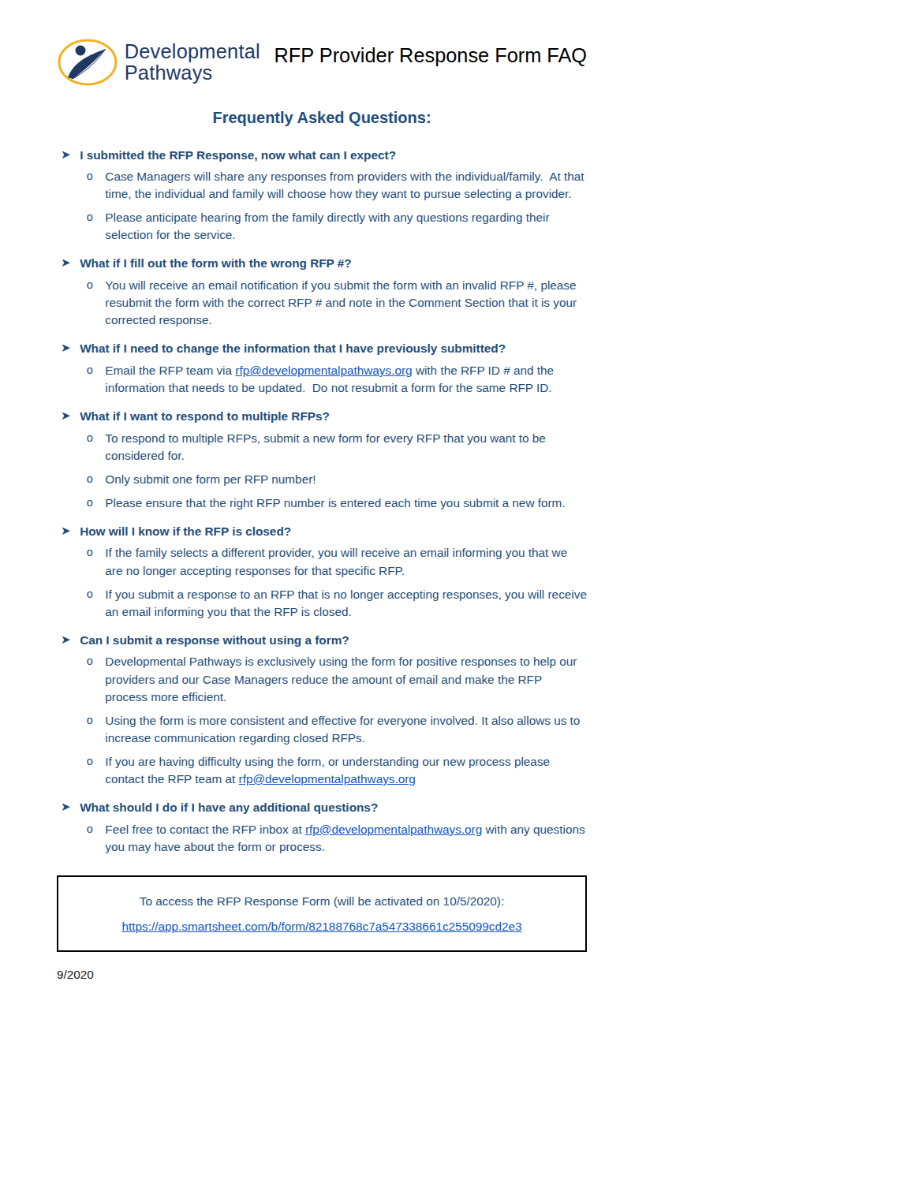Developmental Pathways
RFP Provider Response Form FAQ
Frequently Asked Questions:
I submitted the RFP Response, now what can I expect?
Case Managers will share any responses from providers with the individual/family. At that time, the individual and family will choose how they want to pursue selecting a provider.
Please anticipate hearing from the family directly with any questions regarding their selection for the service.
What if I fill out the form with the wrong RFP #?
You will receive an email notification if you submit the form with an invalid RFP #, please resubmit the form with the correct RFP # and note in the Comment Section that it is your corrected response.
What if I need to change the information that I have previously submitted?
Email the RFP team via rfp@developmentalpathways.org with the RFP ID # and the information that needs to be updated. Do not resubmit a form for the same RFP ID.
What if I want to respond to multiple RFPs?
To respond to multiple RFPs, submit a new form for every RFP that you want to be considered for.
Only submit one form per RFP number!
Please ensure that the right RFP number is entered each time you submit a new form.
How will I know if the RFP is closed?
If the family selects a different provider, you will receive an email informing you that we are no longer accepting responses for that specific RFP.
If you submit a response to an RFP that is no longer accepting responses, you will receive an email informing you that the RFP is closed.
Can I submit a response without using a form?
Developmental Pathways is exclusively using the form for positive responses to help our providers and our Case Managers reduce the amount of email and make the RFP process more efficient.
Using the form is more consistent and effective for everyone involved. It also allows us to increase communication regarding closed RFPs.
If you are having difficulty using the form, or understanding our new process please contact the RFP team at rfp@developmentalpathways.org
What should I do if I have any additional questions?
Feel free to contact the RFP inbox at rfp@developmentalpathways.org with any questions you may have about the form or process.
To access the RFP Response Form (will be activated on 10/5/2020):
https://app.smartsheet.com/b/form/82188768c7a547338661c255099cd2e3
9/2020